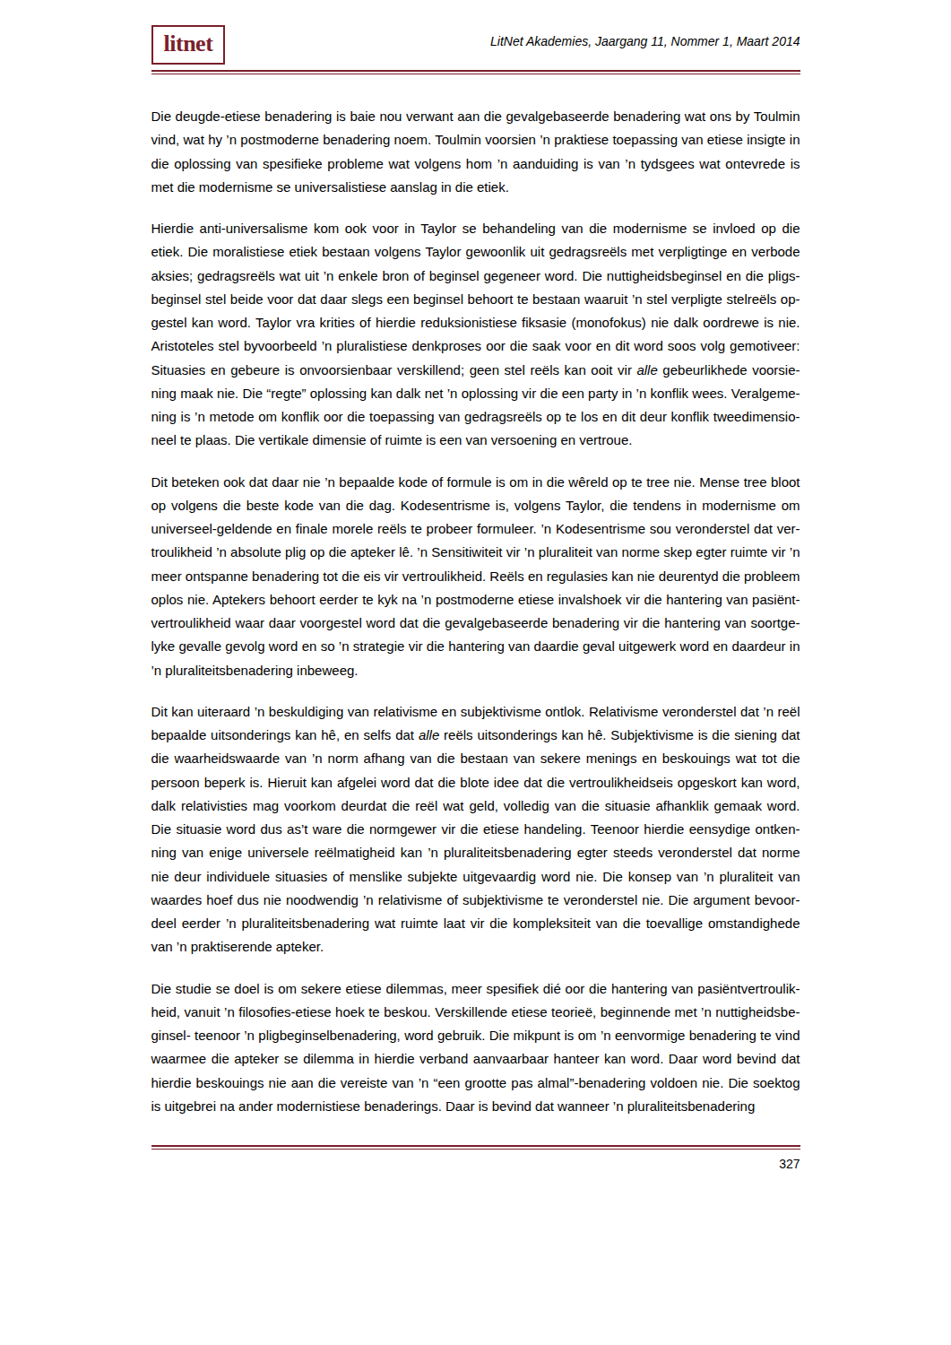litnet
LitNet Akademies, Jaargang 11, Nommer 1, Maart 2014
Die deugde-etiese benadering is baie nou verwant aan die gevalgebaseerde benadering wat ons by Toulmin vind, wat hy ’n postmoderne benadering noem. Toulmin voorsien ’n praktiese toepassing van etiese insigte in die oplossing van spesifieke probleme wat volgens hom ’n aanduiding is van ’n tydsgees wat ontevrede is met die modernisme se universalistiese aanslag in die etiek.
Hierdie anti-universalisme kom ook voor in Taylor se behandeling van die modernisme se invloed op die etiek. Die moralistiese etiek bestaan volgens Taylor gewoonlik uit gedragsreëls met verpligtinge en verbode aksies; gedragsreëls wat uit ’n enkele bron of beginsel gegeneer word. Die nuttigheidsbeginsel en die pligsbeginsel stel beide voor dat daar slegs een beginsel behoort te bestaan waaruit ’n stel verpligte stelreëls opgestel kan word. Taylor vra krities of hierdie reduksionistiese fiksasie (monofokus) nie dalk oordrewe is nie. Aristoteles stel byvoorbeeld ’n pluralistiese denkproses oor die saak voor en dit word soos volg gemotiveer: Situasies en gebeure is onvoorsienbaar verskillend; geen stel reëls kan ooit vir alle gebeurlikhede voorsiening maak nie. Die “regte” oplossing kan dalk net ’n oplossing vir die een party in ’n konflik wees. Veralgemening is ’n metode om konflik oor die toepassing van gedragsreëls op te los en dit deur konflik tweedimensioneel te plaas. Die vertikale dimensie of ruimte is een van versoening en vertroue.
Dit beteken ook dat daar nie ’n bepaalde kode of formule is om in die wêreld op te tree nie. Mense tree bloot op volgens die beste kode van die dag. Kodesentrisme is, volgens Taylor, die tendens in modernisme om universeel-geldende en finale morele reëls te probeer formuleer. ’n Kodesentrisme sou veronderstel dat vertroulikheid ’n absolute plig op die apteker lê. ’n Sensitiwiteit vir ’n pluraliteit van norme skep egter ruimte vir ’n meer ontspanne benadering tot die eis vir vertroulikheid. Reëls en regulasies kan nie deurentyd die probleem oplos nie. Aptekers behoort eerder te kyk na ’n postmoderne etiese invalshoek vir die hantering van pasiëntvertroulikheid waar daar voorgestel word dat die gevalgebaseerde benadering vir die hantering van soortgelyke gevalle gevolg word en so ’n strategie vir die hantering van daardie geval uitgewerk word en daardeur in ’n pluraliteitsbenadering inbeweeg.
Dit kan uiteraard ’n beskuldiging van relativisme en subjektivisme ontlok. Relativisme veronderstel dat ’n reël bepaalde uitsonderings kan hê, en selfs dat alle reëls uitsonderings kan hê. Subjektivisme is die siening dat die waarheidswaarde van ’n norm afhang van die bestaan van sekere menings en beskouings wat tot die persoon beperk is. Hieruit kan afgelei word dat die blote idee dat die vertroulikheidseis opgeskort kan word, dalk relativisties mag voorkom deurdat die reël wat geld, volledig van die situasie afhanklik gemaak word. Die situasie word dus as’t ware die normgewer vir die etiese handeling. Teenoor hierdie eensydige ontkenning van enige universele reëlmatigheid kan ’n pluraliteitsbenadering egter steeds veronderstel dat norme nie deur individuele situasies of menslike subjekte uitgevaardig word nie. Die konsep van ’n pluraliteit van waardes hoef dus nie noodwendig ’n relativisme of subjektivisme te veronderstel nie. Die argument bevoordeel eerder ’n pluraliteitsbenadering wat ruimte laat vir die kompleksiteit van die toevallige omstandighede van ’n praktiserende apteker.
Die studie se doel is om sekere etiese dilemmas, meer spesifiek dié oor die hantering van pasiëntvertroulikheid, vanuit ’n filosofies-etiese hoek te beskou. Verskillende etiese teorieë, beginnende met ’n nuttigheidsbeginsel- teenoor ’n pligbeginselbenadering, word gebruik. Die mikpunt is om ’n eenvormige benadering te vind waarmee die apteker se dilemma in hierdie verband aanvaarbaar hanteer kan word. Daar word bevind dat hierdie beskouings nie aan die vereiste van ’n “een grootte pas almal”-benadering voldoen nie. Die soektog is uitgebrei na ander modernistiese benaderings. Daar is bevind dat wanneer ’n pluraliteitsbenadering
327